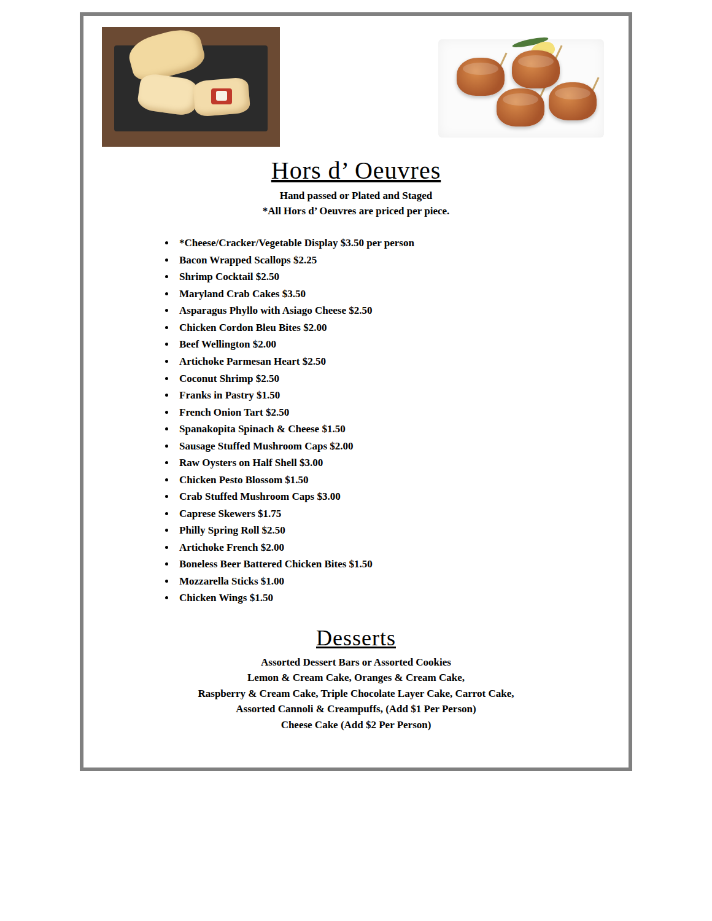Hors d’ Oeuvres
Hand passed or Plated and Staged
*All Hors d’ Oeuvres are priced per piece.
*Cheese/Cracker/Vegetable Display $3.50 per person
Bacon Wrapped Scallops $2.25
Shrimp Cocktail $2.50
Maryland Crab Cakes $3.50
Asparagus Phyllo with Asiago Cheese $2.50
Chicken Cordon Bleu Bites $2.00
Beef Wellington $2.00
Artichoke Parmesan Heart $2.50
Coconut Shrimp $2.50
Franks in Pastry $1.50
French Onion Tart $2.50
Spanakopita Spinach & Cheese $1.50
Sausage Stuffed Mushroom Caps $2.00
Raw Oysters on Half Shell $3.00
Chicken Pesto Blossom $1.50
Crab Stuffed Mushroom Caps $3.00
Caprese Skewers $1.75
Philly Spring Roll $2.50
Artichoke French $2.00
Boneless Beer Battered Chicken Bites $1.50
Mozzarella Sticks $1.00
Chicken Wings $1.50
Desserts
Assorted Dessert Bars or Assorted Cookies
Lemon & Cream Cake, Oranges & Cream Cake,
Raspberry & Cream Cake, Triple Chocolate Layer Cake, Carrot Cake,
Assorted Cannoli & Creampuffs, (Add $1 Per Person)
Cheese Cake (Add $2 Per Person)